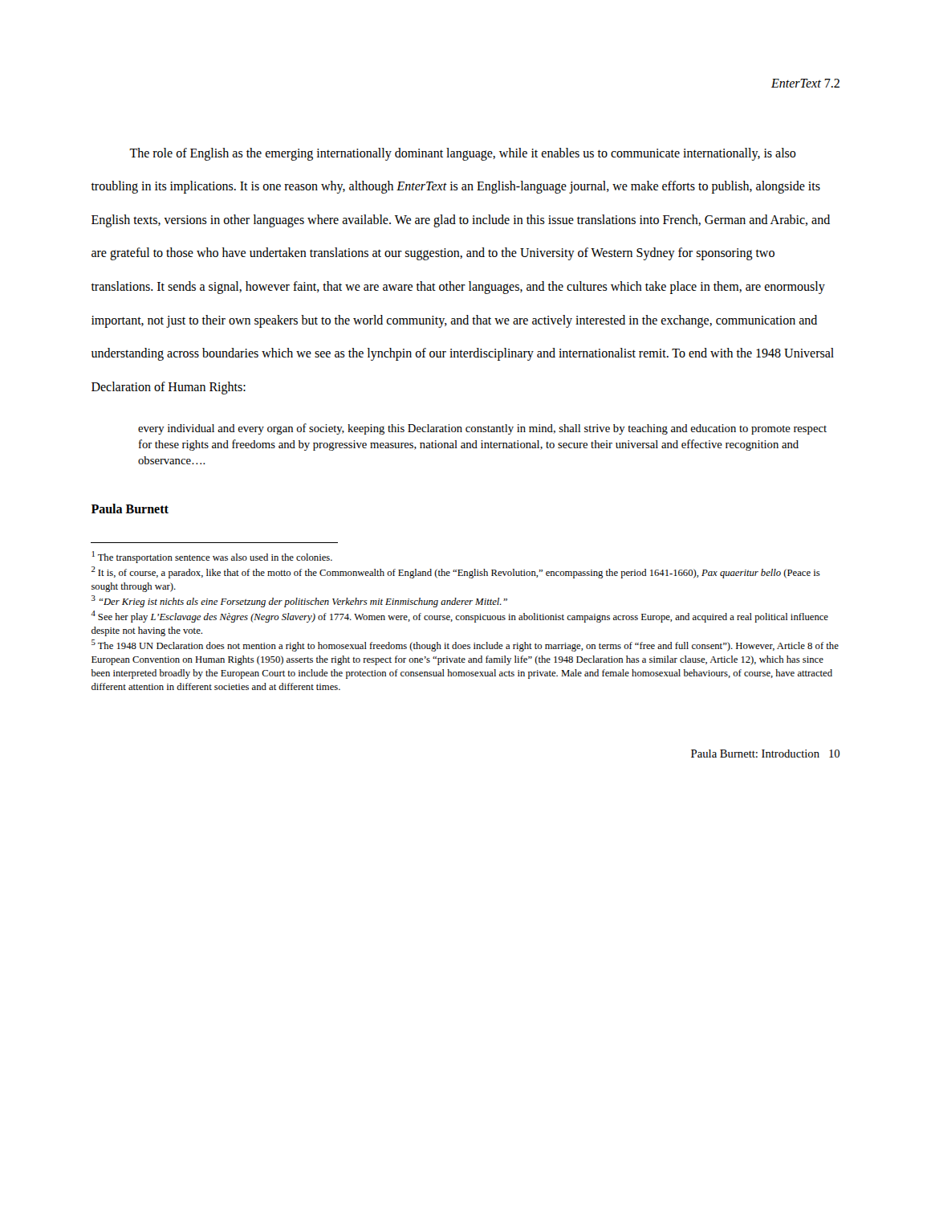EnterText 7.2
The role of English as the emerging internationally dominant language, while it enables us to communicate internationally, is also troubling in its implications. It is one reason why, although EnterText is an English-language journal, we make efforts to publish, alongside its English texts, versions in other languages where available. We are glad to include in this issue translations into French, German and Arabic, and are grateful to those who have undertaken translations at our suggestion, and to the University of Western Sydney for sponsoring two translations. It sends a signal, however faint, that we are aware that other languages, and the cultures which take place in them, are enormously important, not just to their own speakers but to the world community, and that we are actively interested in the exchange, communication and understanding across boundaries which we see as the lynchpin of our interdisciplinary and internationalist remit. To end with the 1948 Universal Declaration of Human Rights:
every individual and every organ of society, keeping this Declaration constantly in mind, shall strive by teaching and education to promote respect for these rights and freedoms and by progressive measures, national and international, to secure their universal and effective recognition and observance….
Paula Burnett
1 The transportation sentence was also used in the colonies.
2 It is, of course, a paradox, like that of the motto of the Commonwealth of England (the “English Revolution,” encompassing the period 1641-1660), Pax quaeritur bello (Peace is sought through war).
3 “Der Krieg ist nichts als eine Forsetzung der politischen Verkehrs mit Einmischung anderer Mittel.”
4 See her play L’Esclavage des Nègres (Negro Slavery) of 1774. Women were, of course, conspicuous in abolitionist campaigns across Europe, and acquired a real political influence despite not having the vote.
5 The 1948 UN Declaration does not mention a right to homosexual freedoms (though it does include a right to marriage, on terms of “free and full consent”). However, Article 8 of the European Convention on Human Rights (1950) asserts the right to respect for one’s “private and family life” (the 1948 Declaration has a similar clause, Article 12), which has since been interpreted broadly by the European Court to include the protection of consensual homosexual acts in private. Male and female homosexual behaviours, of course, have attracted different attention in different societies and at different times.
Paula Burnett: Introduction 10